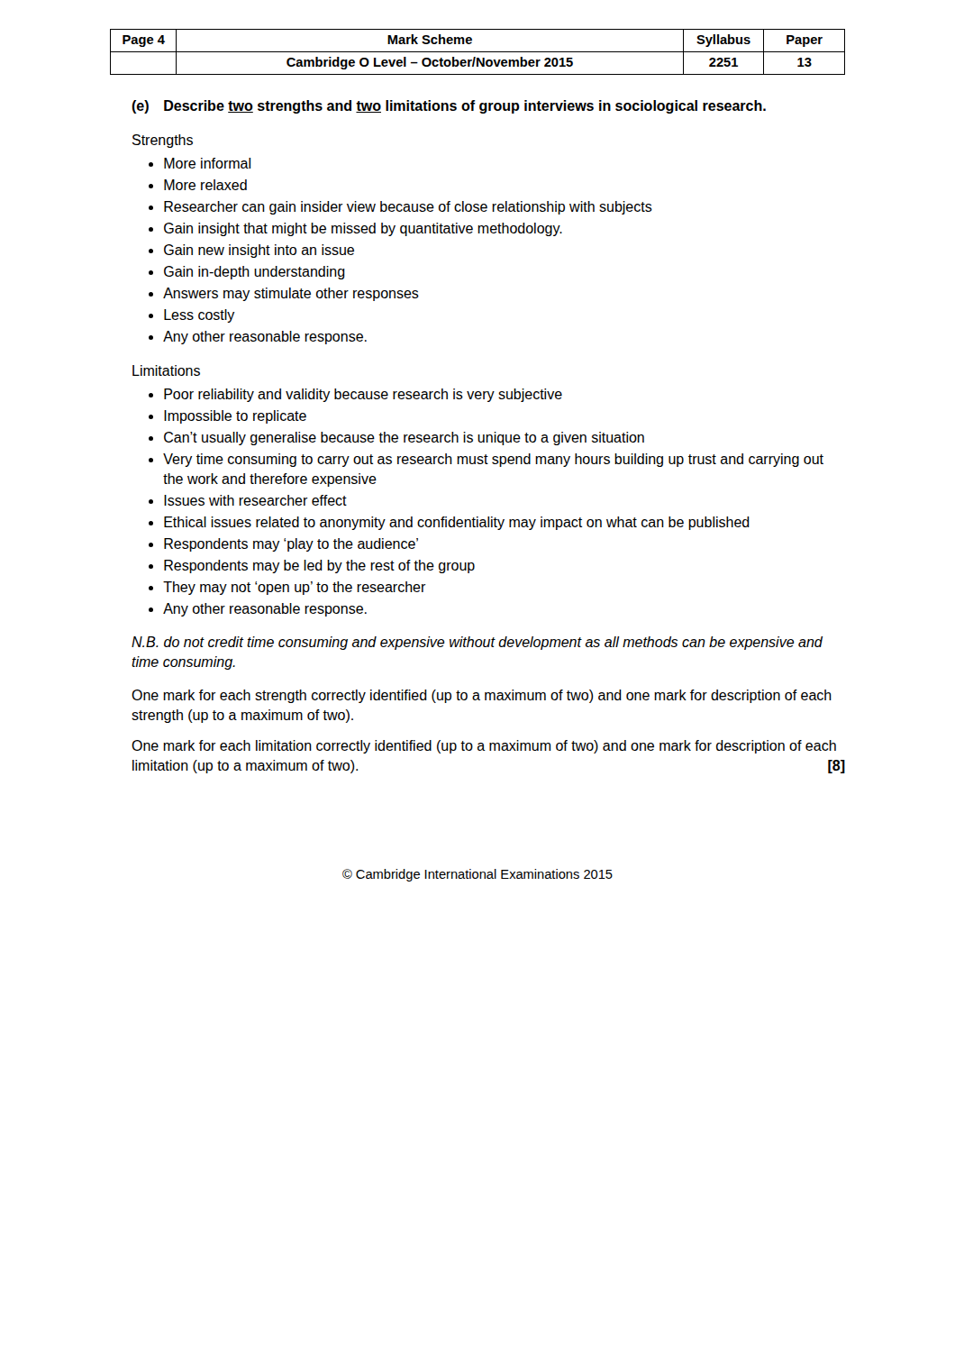| Page 4 | Mark Scheme | Syllabus | Paper |
| | Cambridge O Level – October/November 2015 | 2251 | 13 |
(e) Describe two strengths and two limitations of group interviews in sociological research.
Strengths
More informal
More relaxed
Researcher can gain insider view because of close relationship with subjects
Gain insight that might be missed by quantitative methodology.
Gain new insight into an issue
Gain in-depth understanding
Answers may stimulate other responses
Less costly
Any other reasonable response.
Limitations
Poor reliability and validity because research is very subjective
Impossible to replicate
Can’t usually generalise because the research is unique to a given situation
Very time consuming to carry out as research must spend many hours building up trust and carrying out the work and therefore expensive
Issues with researcher effect
Ethical issues related to anonymity and confidentiality may impact on what can be published
Respondents may ‘play to the audience’
Respondents may be led by the rest of the group
They may not ‘open up’ to the researcher
Any other reasonable response.
N.B. do not credit time consuming and expensive without development as all methods can be expensive and time consuming.
One mark for each strength correctly identified (up to a maximum of two) and one mark for description of each strength (up to a maximum of two).
One mark for each limitation correctly identified (up to a maximum of two) and one mark for description of each limitation (up to a maximum of two). [8]
© Cambridge International Examinations 2015